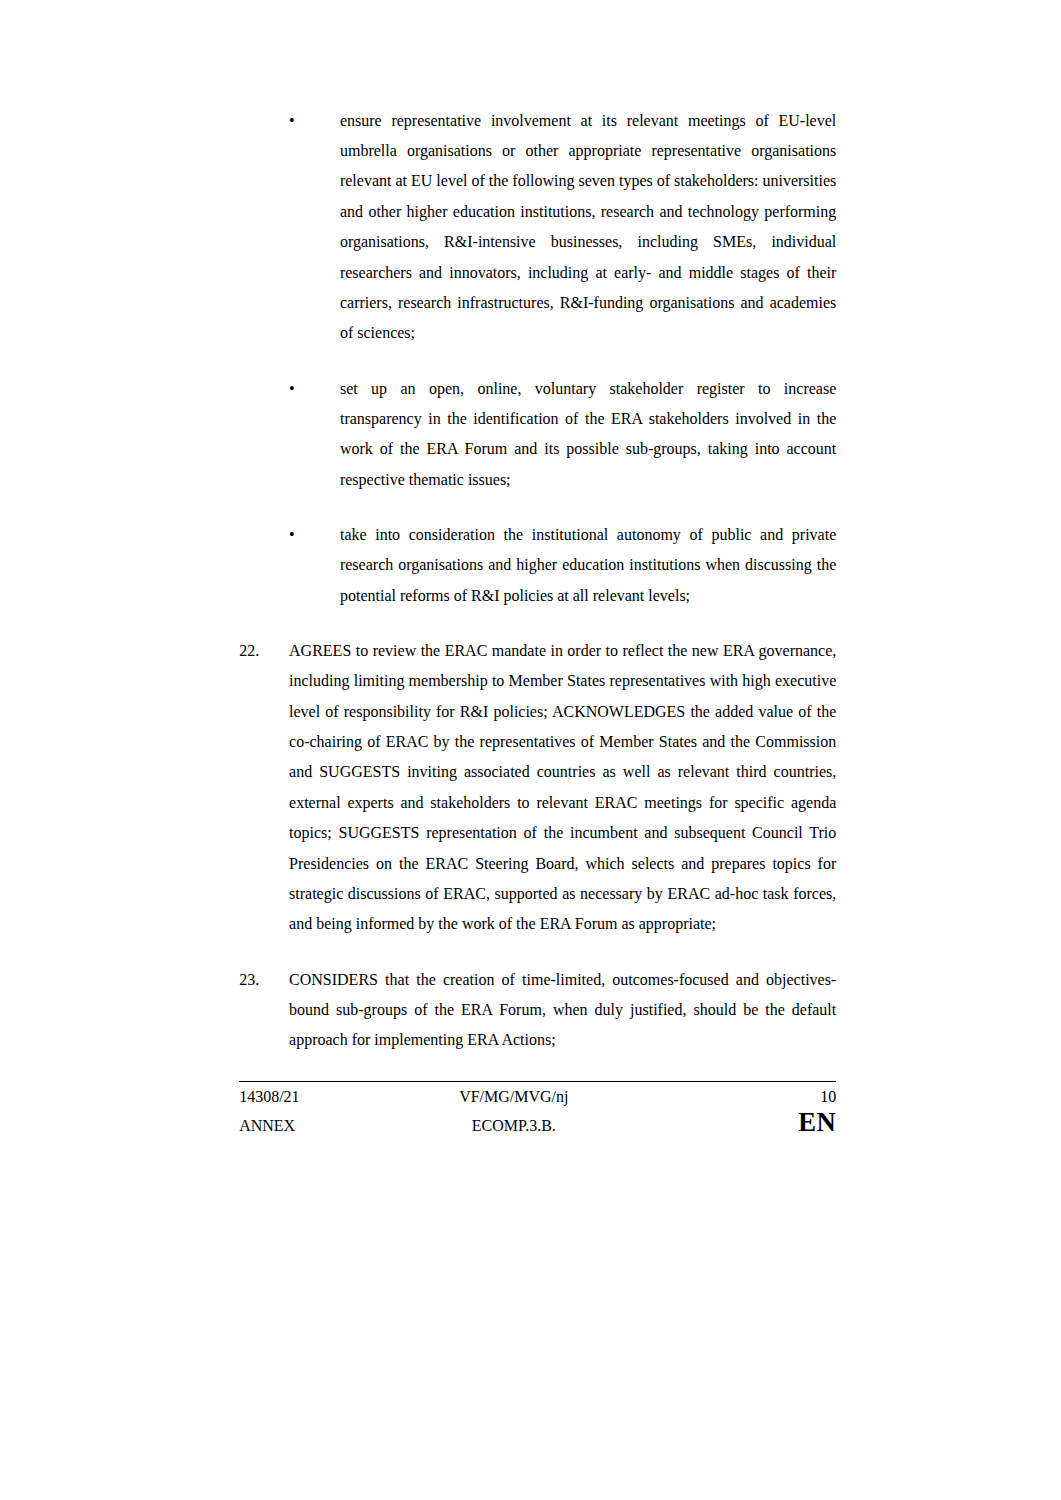ensure representative involvement at its relevant meetings of EU-level umbrella organisations or other appropriate representative organisations relevant at EU level of the following seven types of stakeholders: universities and other higher education institutions, research and technology performing organisations, R&I-intensive businesses, including SMEs, individual researchers and innovators, including at early- and middle stages of their carriers, research infrastructures, R&I-funding organisations and academies of sciences;
set up an open, online, voluntary stakeholder register to increase transparency in the identification of the ERA stakeholders involved in the work of the ERA Forum and its possible sub-groups, taking into account respective thematic issues;
take into consideration the institutional autonomy of public and private research organisations and higher education institutions when discussing the potential reforms of R&I policies at all relevant levels;
22. AGREES to review the ERAC mandate in order to reflect the new ERA governance, including limiting membership to Member States representatives with high executive level of responsibility for R&I policies; ACKNOWLEDGES the added value of the co-chairing of ERAC by the representatives of Member States and the Commission and SUGGESTS inviting associated countries as well as relevant third countries, external experts and stakeholders to relevant ERAC meetings for specific agenda topics; SUGGESTS representation of the incumbent and subsequent Council Trio Presidencies on the ERAC Steering Board, which selects and prepares topics for strategic discussions of ERAC, supported as necessary by ERAC ad-hoc task forces, and being informed by the work of the ERA Forum as appropriate;
23. CONSIDERS that the creation of time-limited, outcomes-focused and objectives-bound sub-groups of the ERA Forum, when duly justified, should be the default approach for implementing ERA Actions;
14308/21
VF/MG/MVG/nj
10
ANNEX
ECOMP.3.B.
EN